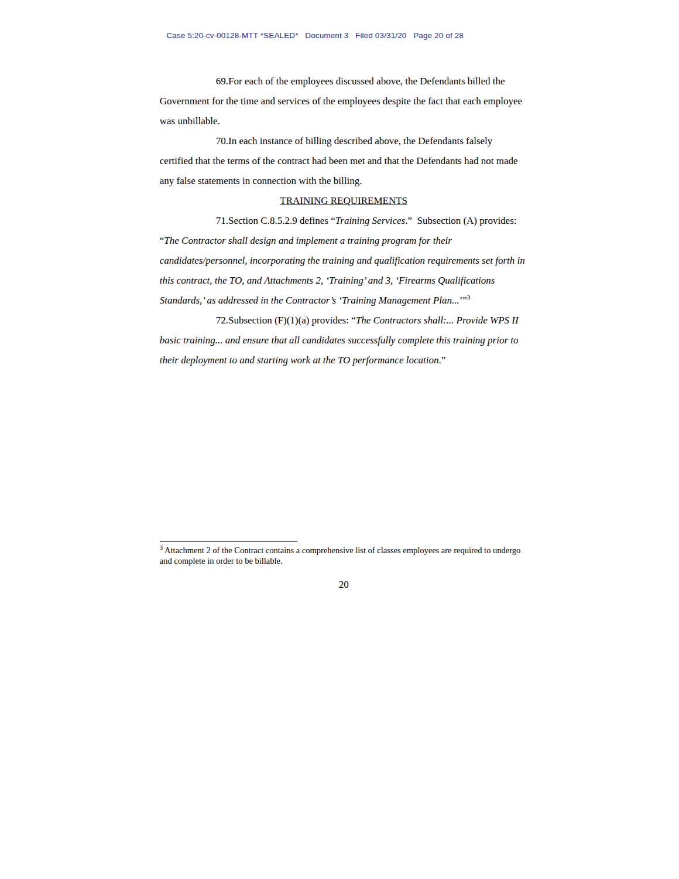Case 5:20-cv-00128-MTT *SEALED* Document 3 Filed 03/31/20 Page 20 of 28
69. For each of the employees discussed above, the Defendants billed the Government for the time and services of the employees despite the fact that each employee was unbillable.
70. In each instance of billing described above, the Defendants falsely certified that the terms of the contract had been met and that the Defendants had not made any false statements in connection with the billing.
TRAINING REQUIREMENTS
71. Section C.8.5.2.9 defines “Training Services.” Subsection (A) provides: “The Contractor shall design and implement a training program for their candidates/personnel, incorporating the training and qualification requirements set forth in this contract, the TO, and Attachments 2, ‘Training’ and 3, ‘Firearms Qualifications Standards,’ as addressed in the Contractor’s ‘Training Management Plan...’”3
72. Subsection (F)(1)(a) provides: “The Contractors shall:... Provide WPS II basic training... and ensure that all candidates successfully complete this training prior to their deployment to and starting work at the TO performance location.”
3 Attachment 2 of the Contract contains a comprehensive list of classes employees are required to undergo and complete in order to be billable.
20